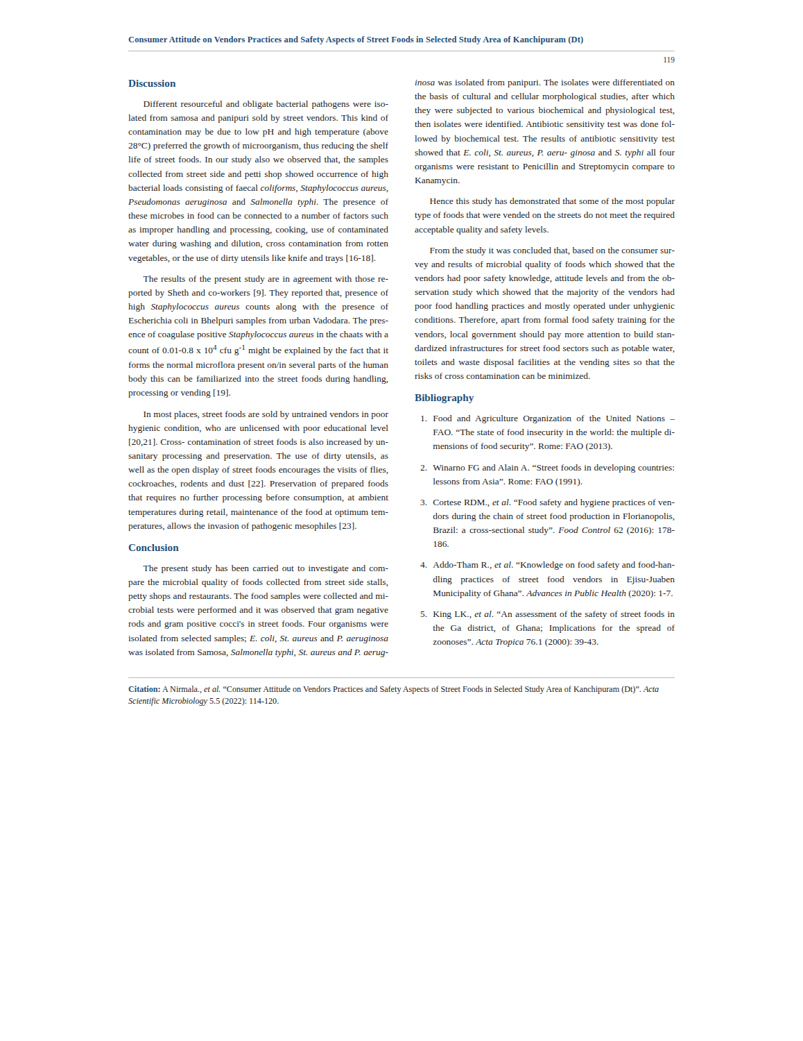Consumer Attitude on Vendors Practices and Safety Aspects of Street Foods in Selected Study Area of Kanchipuram (Dt)
119
Discussion
Different resourceful and obligate bacterial pathogens were isolated from samosa and panipuri sold by street vendors. This kind of contamination may be due to low pH and high temperature (above 28°C) preferred the growth of microorganism, thus reducing the shelf life of street foods. In our study also we observed that, the samples collected from street side and petti shop showed occurrence of high bacterial loads consisting of faecal coliforms, Staphylococcus aureus, Pseudomonas aeruginosa and Salmonella typhi. The presence of these microbes in food can be connected to a number of factors such as improper handling and processing, cooking, use of contaminated water during washing and dilution, cross contamination from rotten vegetables, or the use of dirty utensils like knife and trays [16-18].
The results of the present study are in agreement with those reported by Sheth and co-workers [9]. They reported that, presence of high Staphylococcus aureus counts along with the presence of Escherichia coli in Bhelpuri samples from urban Vadodara. The presence of coagulase positive Staphylococcus aureus in the chaats with a count of 0.01-0.8 x 104 cfu g-1 might be explained by the fact that it forms the normal microflora present on/in several parts of the human body this can be familiarized into the street foods during handling, processing or vending [19].
In most places, street foods are sold by untrained vendors in poor hygienic condition, who are unlicensed with poor educational level [20,21]. Cross- contamination of street foods is also increased by unsanitary processing and preservation. The use of dirty utensils, as well as the open display of street foods encourages the visits of flies, cockroaches, rodents and dust [22]. Preservation of prepared foods that requires no further processing before consumption, at ambient temperatures during retail, maintenance of the food at optimum temperatures, allows the invasion of pathogenic mesophiles [23].
Conclusion
The present study has been carried out to investigate and compare the microbial quality of foods collected from street side stalls, petty shops and restaurants. The food samples were collected and microbial tests were performed and it was observed that gram negative rods and gram positive cocci's in street foods. Four organisms were isolated from selected samples; E. coli, St. aureus and P. aeruginosa was isolated from Samosa, Salmonella typhi, St. aureus and P. aeruginosa was isolated from panipuri. The isolates were differentiated on the basis of cultural and cellular morphological studies, after which they were subjected to various biochemical and physiological test, then isolates were identified. Antibiotic sensitivity test was done followed by biochemical test. The results of antibiotic sensitivity test showed that E. coli, St. aureus, P. aeru- ginosa and S. typhi all four organisms were resistant to Penicillin and Streptomycin compare to Kanamycin.
Hence this study has demonstrated that some of the most popular type of foods that were vended on the streets do not meet the required acceptable quality and safety levels.
From the study it was concluded that, based on the consumer survey and results of microbial quality of foods which showed that the vendors had poor safety knowledge, attitude levels and from the observation study which showed that the majority of the vendors had poor food handling practices and mostly operated under unhygienic conditions. Therefore, apart from formal food safety training for the vendors, local government should pay more attention to build standardized infrastructures for street food sectors such as potable water, toilets and waste disposal facilities at the vending sites so that the risks of cross contamination can be minimized.
Bibliography
Food and Agriculture Organization of the United Nations – FAO. “The state of food insecurity in the world: the multiple dimensions of food security”. Rome: FAO (2013).
Winarno FG and Alain A. “Street foods in developing countries: lessons from Asia”. Rome: FAO (1991).
Cortese RDM., et al. “Food safety and hygiene practices of vendors during the chain of street food production in Florianopolis, Brazil: a cross-sectional study”. Food Control 62 (2016): 178-186.
Addo-Tham R., et al. “Knowledge on food safety and food-handling practices of street food vendors in Ejisu-Juaben Municipality of Ghana”. Advances in Public Health (2020): 1-7.
King LK., et al. “An assessment of the safety of street foods in the Ga district, of Ghana; Implications for the spread of zoonoses”. Acta Tropica 76.1 (2000): 39-43.
Citation: A Nirmala., et al. “Consumer Attitude on Vendors Practices and Safety Aspects of Street Foods in Selected Study Area of Kanchipuram (Dt)”. Acta Scientific Microbiology 5.5 (2022): 114-120.